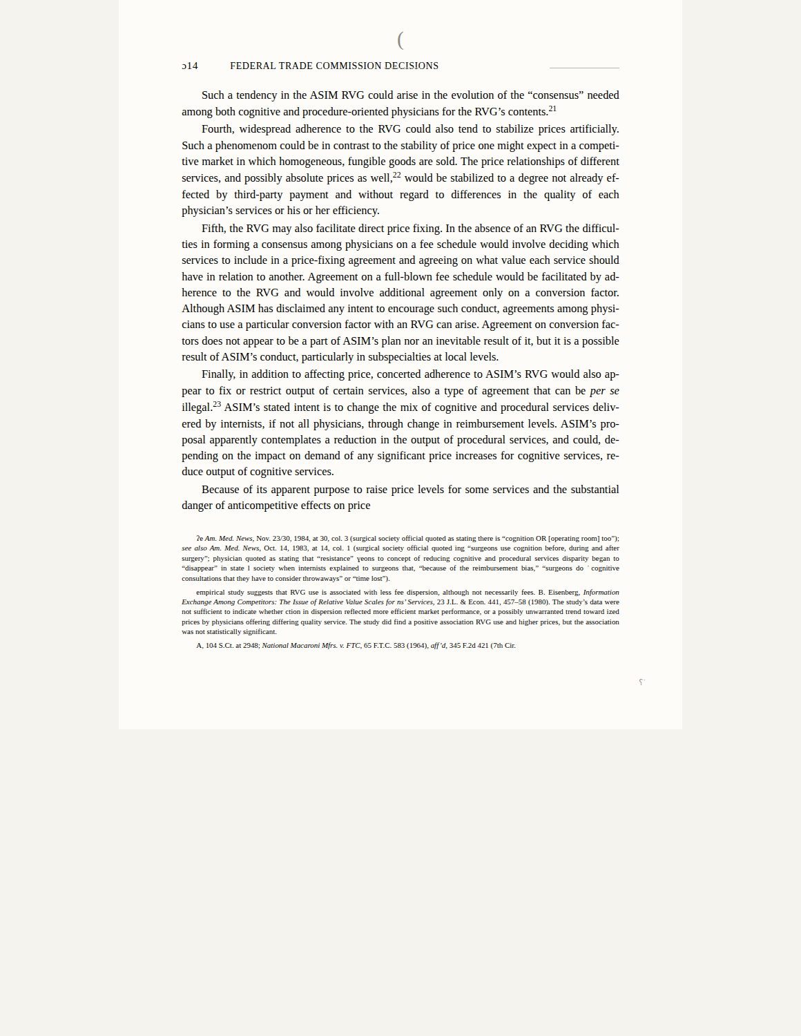(
ɔ14
FEDERAL TRADE COMMISSION DECISIONS
Such a tendency in the ASIM RVG could arise in the evolution of the “consensus” needed among both cognitive and procedure-oriented physicians for the RVG’s contents.21
Fourth, widespread adherence to the RVG could also tend to stabilize prices artificially. Such a phenomenom could be in contrast to the stability of price one might expect in a competitive market in which homogeneous, fungible goods are sold. The price relationships of different services, and possibly absolute prices as well,22 would be stabilized to a degree not already effected by third-party payment and without regard to differences in the quality of each physician’s services or his or her efficiency.
Fifth, the RVG may also facilitate direct price fixing. In the absence of an RVG the difficulties in forming a consensus among physicians on a fee schedule would involve deciding which services to include in a price-fixing agreement and agreeing on what value each service should have in relation to another. Agreement on a full-blown fee schedule would be facilitated by adherence to the RVG and would involve additional agreement only on a conversion factor. Although ASIM has disclaimed any intent to encourage such conduct, agreements among physicians to use a particular conversion factor with an RVG can arise. Agreement on conversion factors does not appear to be a part of ASIM’s plan nor an inevitable result of it, but it is a possible result of ASIM’s conduct, particularly in subspecialties at local levels.
Finally, in addition to affecting price, concerted adherence to ASIM’s RVG would also appear to fix or restrict output of certain services, also a type of agreement that can be per se illegal.23 ASIM’s stated intent is to change the mix of cognitive and procedural services delivered by internists, if not all physicians, through change in reimbursement levels. ASIM’s proposal apparently contemplates a reduction in the output of procedural services, and could, depending on the impact on demand of any significant price increases for cognitive services, reduce output of cognitive services.
Because of its apparent purpose to raise price levels for some services and the substantial danger of anticompetitive effects on price
ʔe Am. Med. News, Nov. 23/30, 1984, at 30, col. 3 (surgical society official quoted as stating there is “cognition OR [operating room] too”); see also Am. Med. News, Oct. 14, 1983, at 14, col. 1 (surgical society official quoted ing “surgeons use cognition before, during and after surgery”; physician quoted as stating that “resistance” ɣeons to concept of reducing cognitive and procedural services disparity began to “disappear” in state l society when internists explained to surgeons that, “because of the reimbursement bias,” “surgeons do ˙cognitive consultations that they have to consider throwaways” or “time lost”).
empirical study suggests that RVG use is associated with less fee dispersion, although not necessarily fees. B. Eisenberg, Information Exchange Among Competitors: The Issue of Relative Value Scales for ns’ Services, 23 J.L. & Econ. 441, 457–58 (1980). The study’s data were not sufficient to indicate whether ction in dispersion reflected more efficient market performance, or a possibly unwarranted trend toward ized prices by physicians offering differing quality service. The study did find a positive association RVG use and higher prices, but the association was not statistically significant.
A, 104 S.Ct. at 2948; National Macaroni Mfrs. v. FTC, 65 F.T.C. 583 (1964), aff’d, 345 F.2d 421 (7th Cir.
⸮˙